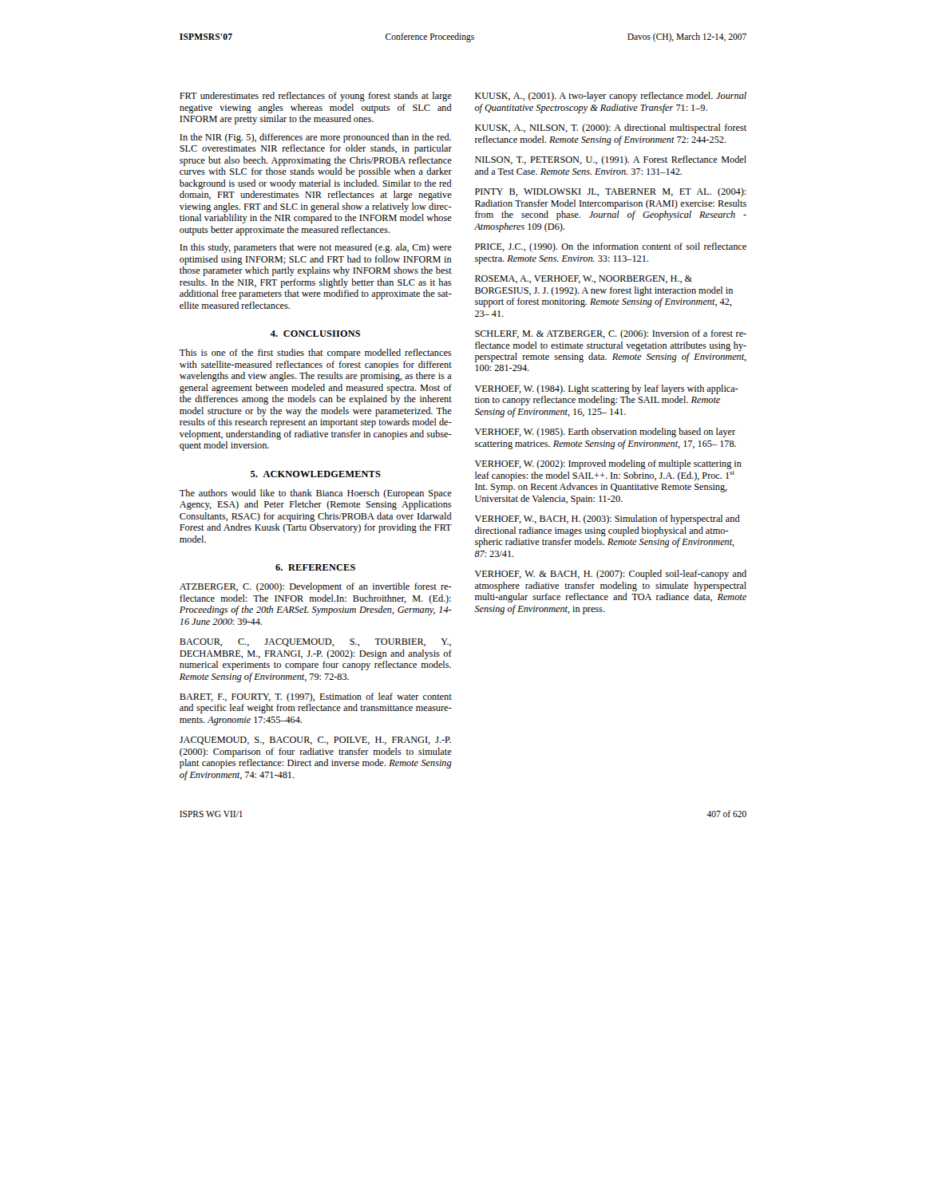ISPMSRS'07
Conference Proceedings
Davos (CH), March 12-14, 2007
FRT underestimates red reflectances of young forest stands at large negative viewing angles whereas model outputs of SLC and INFORM are pretty similar to the measured ones.
In the NIR (Fig. 5), differences are more pronounced than in the red. SLC overestimates NIR reflectance for older stands, in particular spruce but also beech. Approximating the Chris/PROBA reflectance curves with SLC for those stands would be possible when a darker background is used or woody material is included. Similar to the red domain, FRT underestimates NIR reflectances at large negative viewing angles. FRT and SLC in general show a relatively low directional variablility in the NIR compared to the INFORM model whose outputs better approximate the measured reflectances.
In this study, parameters that were not measured (e.g. ala, Cm) were optimised using INFORM; SLC and FRT had to follow INFORM in those parameter which partly explains why INFORM shows the best results. In the NIR, FRT performs slightly better than SLC as it has additional free parameters that were modified to approximate the satellite measured reflectances.
4. CONCLUSIIONS
This is one of the first studies that compare modelled reflectances with satellite-measured reflectances of forest canopies for different wavelengths and view angles. The results are promising, as there is a general agreement between modeled and measured spectra. Most of the differences among the models can be explained by the inherent model structure or by the way the models were parameterized. The results of this research represent an important step towards model development, understanding of radiative transfer in canopies and subsequent model inversion.
5. ACKNOWLEDGEMENTS
The authors would like to thank Bianca Hoersch (European Space Agency, ESA) and Peter Fletcher (Remote Sensing Applications Consultants, RSAC) for acquiring Chris/PROBA data over Idarwald Forest and Andres Kuusk (Tartu Observatory) for providing the FRT model.
6. REFERENCES
ATZBERGER, C. (2000): Development of an invertible forest reflectance model: The INFOR model.In: Buchroithner, M. (Ed.): Proceedings of the 20th EARSeL Symposium Dresden, Germany, 14-16 June 2000: 39-44.
BACOUR, C., JACQUEMOUD, S., TOURBIER, Y., DECHAMBRE, M., FRANGI, J.-P. (2002): Design and analysis of numerical experiments to compare four canopy reflectance models. Remote Sensing of Environment, 79: 72-83.
BARET, F., FOURTY, T. (1997), Estimation of leaf water content and specific leaf weight from reflectance and transmittance measurements. Agronomie 17:455–464.
JACQUEMOUD, S., BACOUR, C., POILVE, H., FRANGI, J.-P. (2000): Comparison of four radiative transfer models to simulate plant canopies reflectance: Direct and inverse mode. Remote Sensing of Environment, 74: 471-481.
KUUSK, A., (2001). A two-layer canopy reflectance model. Journal of Quantitative Spectroscopy & Radiative Transfer 71: 1–9.
KUUSK, A., NILSON, T. (2000): A directional multispectral forest reflectance model. Remote Sensing of Environment 72: 244-252.
NILSON, T., PETERSON, U., (1991). A Forest Reflectance Model and a Test Case. Remote Sens. Environ. 37: 131–142.
PINTY B, WIDLOWSKI JL, TABERNER M, ET AL. (2004): Radiation Transfer Model Intercomparison (RAMI) exercise: Results from the second phase. Journal of Geophysical Research - Atmospheres 109 (D6).
PRICE, J.C., (1990). On the information content of soil reflectance spectra. Remote Sens. Environ. 33: 113–121.
ROSEMA, A., VERHOEF, W., NOORBERGEN, H., & BORGESIUS, J. J. (1992). A new forest light interaction model in support of forest monitoring. Remote Sensing of Environment, 42, 23– 41.
SCHLERF, M. & ATZBERGER, C. (2006): Inversion of a forest reflectance model to estimate structural vegetation attributes using hyperspectral remote sensing data. Remote Sensing of Environment, 100: 281-294.
VERHOEF, W. (1984). Light scattering by leaf layers with application to canopy reflectance modeling: The SAIL model. Remote Sensing of Environment, 16, 125– 141.
VERHOEF, W. (1985). Earth observation modeling based on layer scattering matrices. Remote Sensing of Environment, 17, 165– 178.
VERHOEF, W. (2002): Improved modeling of multiple scattering in leaf canopies: the model SAIL++. In: Sobrino, J.A. (Ed.), Proc. 1st Int. Symp. on Recent Advances in Quantitative Remote Sensing, Universitat de Valencia, Spain: 11-20.
VERHOEF, W., BACH, H. (2003): Simulation of hyperspectral and directional radiance images using coupled biophysical and atmospheric radiative transfer models. Remote Sensing of Environment, 87: 23/41.
VERHOEF, W. & BACH, H. (2007): Coupled soil-leaf-canopy and atmosphere radiative transfer modeling to simulate hyperspectral multi-angular surface reflectance and TOA radiance data, Remote Sensing of Environment, in press.
ISPRS WG VII/1
407 of 620